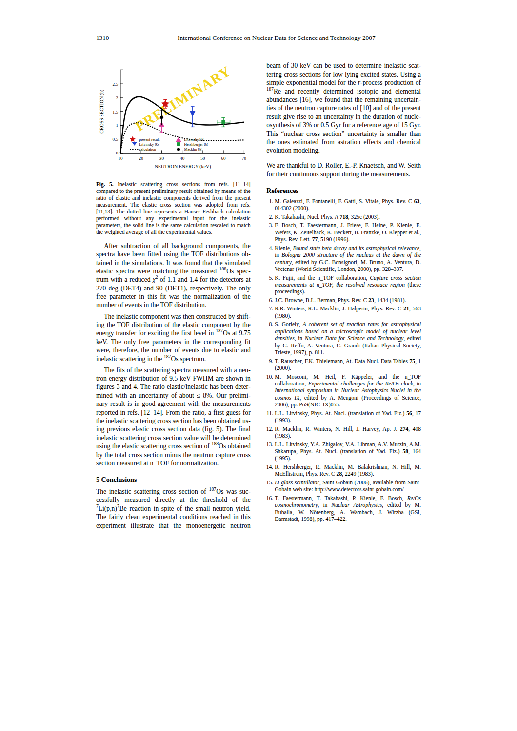1310
International Conference on Nuclear Data for Science and Technology 2007
0 0.5 1 1.5 2 2.5 10 20 30 40 50 60 70 NEUTRON ENERGY (keV) CROSS SECTION (b) PRELIMINARY present result Litvinsky 93 Litvinsky 95 Hershberger 83 calculation Macklin 83
Fig. 5. Inelastic scattering cross sections from refs. [11–14] compared to the present preliminary result obtained by means of the ratio of elastic and inelastic components derived from the present measurement. The elastic cross section was adopted from refs. [11,13]. The dotted line represents a Hauser Feshbach calculation performed without any experimental input for the inelastic parameters, the solid line is the same calculation rescaled to match the weighted average of all the experimental values.
After subtraction of all background components, the spectra have been fitted using the TOF distributions obtained in the simulations. It was found that the simulated elastic spectra were matching the measured 188Os spectrum with a reduced χ2 of 1.1 and 1.4 for the detectors at 270 deg (DET4) and 90 (DET1), respectively. The only free parameter in this fit was the normalization of the number of events in the TOF distribution.
The inelastic component was then constructed by shifting the TOF distribution of the elastic component by the energy transfer for exciting the first level in 187Os at 9.75 keV. The only free parameters in the corresponding fit were, therefore, the number of events due to elastic and inelastic scattering in the 187Os spectrum.
The fits of the scattering spectra measured with a neutron energy distribution of 9.5 keV FWHM are shown in figures 3 and 4. The ratio elastic/inelastic has been determined with an uncertainty of about ≤ 8%. Our preliminary result is in good agreement with the measurements reported in refs. [12–14]. From the ratio, a first guess for the inelastic scattering cross section has been obtained using previous elastic cross section data (fig. 5). The final inelastic scattering cross section value will be determined using the elastic scattering cross section of 188Os obtained by the total cross section minus the neutron capture cross section measured at n_TOF for normalization.
5 Conclusions
The inelastic scattering cross section of 187Os was successfully measured directly at the threshold of the 7Li(p,n)7Be reaction in spite of the small neutron yield. The fairly clean experimental conditions reached in this experiment illustrate that the monoenergetic neutron beam of 30 keV can be used to determine inelastic scattering cross sections for low lying excited states. Using a simple exponential model for the r-process production of 187Re and recently determined isotopic and elemental abundances [16], we found that the remaining uncertainties of the neutron capture rates of [10] and of the present result give rise to an uncertainty in the duration of nucleosynthesis of 3% or 0.5 Gyr for a reference age of 15 Gyr. This “nuclear cross section” uncertainty is smaller than the ones estimated from astration effects and chemical evolution modeling.
We are thankful to D. Roller, E.-P. Knaetsch, and W. Seith for their continuous support during the measurements.
References
M. Galeazzi, F. Fontanelli, F. Gatti, S. Vitale, Phys. Rev. C 63, 014302 (2000).
K. Takahashi, Nucl. Phys. A 718, 325c (2003).
F. Bosch, T. Faestermann, J. Friese, F. Heine, P. Kienle, E. Wefers, K. Zeitelhack, K. Beckert, B. Franzke, O. Klepper et al., Phys. Rev. Lett. 77, 5190 (1996).
Kienle, Bound state beta-decay and its astrophysical relevance, in Bologna 2000 structure of the nucleus at the dawn of the century, edited by G.C. Bonsignori, M. Bruno, A. Ventura, D. Vretenar (World Scientific, London, 2000), pp. 328–337.
K. Fujii, and the n_TOF collaboration, Capture cross section measurements at n_TOF, the resolved resonace region (these proceedings).
J.C. Browne, B.L. Berman, Phys. Rev. C 23, 1434 (1981).
R.R. Winters, R.L. Macklin, J. Halperin, Phys. Rev. C 21, 563 (1980).
S. Goriely, A coherent set of reaction rates for astrophysical applications based on a microscopic model of nuclear level densities, in Nuclear Data for Science and Technology, edited by G. Reffo, A. Ventura, C. Grandi (Italian Physical Society, Trieste, 1997), p. 811.
T. Rauscher, F.K. Thielemann, At. Data Nucl. Data Tables 75, 1 (2000).
M. Mosconi, M. Heil, F. Käppeler, and the n_TOF collaboration, Experimental challenges for the Re/Os clock, in International symposium in Nuclear Astophysics-Nuclei in the cosmos IX, edited by A. Mengoni (Proceedings of Science, 2006), pp. PoS(NIC–IX)055.
L.L. Litvinsky, Phys. At. Nucl. (translation of Yad. Fiz.) 56, 17 (1993).
R. Macklin, R. Winters, N. Hill, J. Harvey, Ap. J. 274, 408 (1983).
L.L. Litvinsky, Y.A. Zhigalov, V.A. Libman, A.V. Murzin, A.M. Shkarupa, Phys. At. Nucl. (translation of Yad. Fiz.) 58, 164 (1995).
R. Hershberger, R. Macklin, M. Balakrishnan, N. Hill, M. McEllistrem, Phys. Rev. C 28, 2249 (1983).
Li glass scintillator, Saint-Gobain (2006), available from Saint-Gobain web site: http://www.detectors.saint-gobain.com/
T. Faestermann, T. Takahashi, P. Kienle, F. Bosch, Re/Os cosmochronometry, in Nuclear Astrophysics, edited by M. Buballa, W. Nörenberg, A. Wambach, J. Wirzba (GSI, Darmstadt, 1998), pp. 417–422.